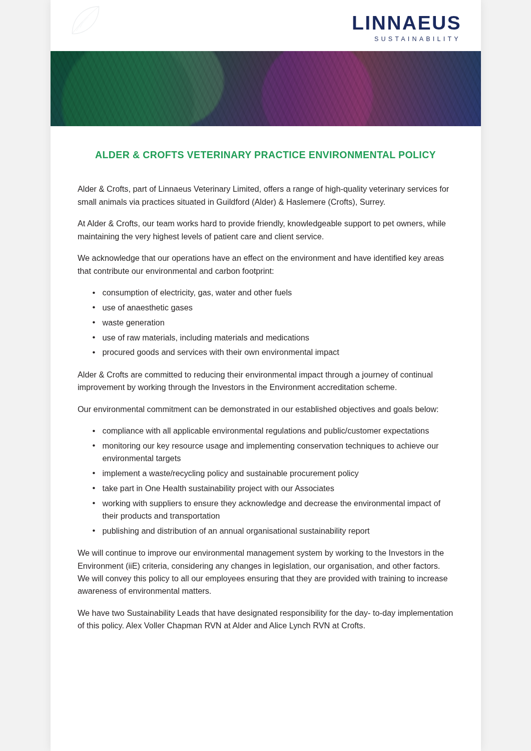LINNAEUS
SUSTAINABILITY
ALDER & CROFTS VETERINARY PRACTICE ENVIRONMENTAL POLICY
Alder & Crofts, part of Linnaeus Veterinary Limited, offers a range of high-quality veterinary services for small animals via practices situated in Guildford (Alder) & Haslemere (Crofts), Surrey.
At Alder & Crofts, our team works hard to provide friendly, knowledgeable support to pet owners, while maintaining the very highest levels of patient care and client service.
We acknowledge that our operations have an effect on the environment and have identified key areas that contribute our environmental and carbon footprint:
consumption of electricity, gas, water and other fuels
use of anaesthetic gases
waste generation
use of raw materials, including materials and medications
procured goods and services with their own environmental impact
Alder & Crofts are committed to reducing their environmental impact through a journey of continual improvement by working through the Investors in the Environment accreditation scheme.
Our environmental commitment can be demonstrated in our established objectives and goals below:
compliance with all applicable environmental regulations and public/customer expectations
monitoring our key resource usage and implementing conservation techniques to achieve our environmental targets
implement a waste/recycling policy and sustainable procurement policy
take part in One Health sustainability project with our Associates
working with suppliers to ensure they acknowledge and decrease the environmental impact of their products and transportation
publishing and distribution of an annual organisational sustainability report
We will continue to improve our environmental management system by working to the Investors in the Environment (iiE) criteria, considering any changes in legislation, our organisation, and other factors. We will convey this policy to all our employees ensuring that they are provided with training to increase awareness of environmental matters.
We have two Sustainability Leads that have designated responsibility for the day- to-day implementation of this policy. Alex Voller Chapman RVN at Alder and Alice Lynch RVN at Crofts.